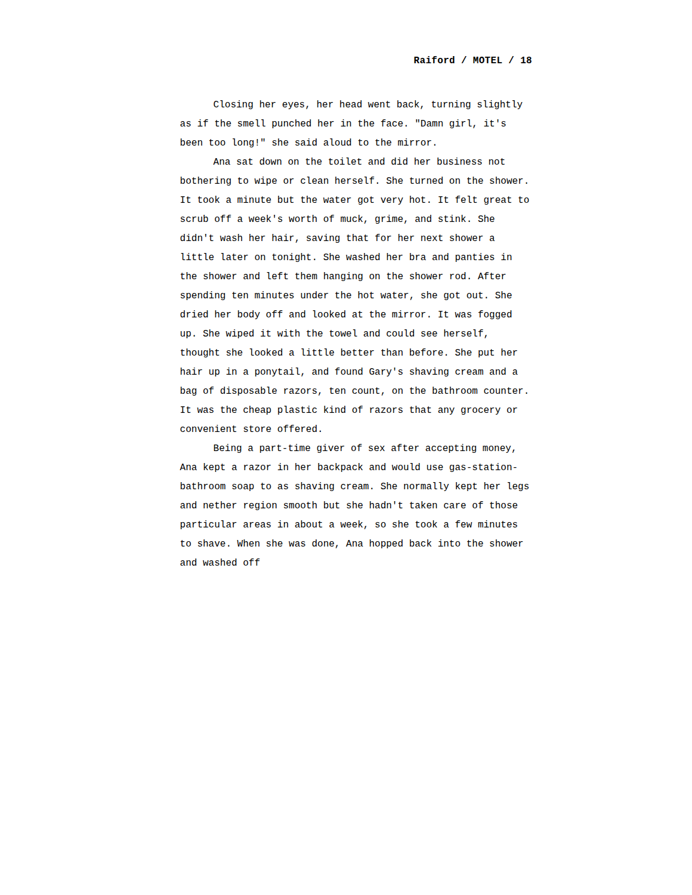Raiford / MOTEL / 18
Closing her eyes, her head went back, turning slightly as if the smell punched her in the face. "Damn girl, it's been too long!" she said aloud to the mirror.
Ana sat down on the toilet and did her business not bothering to wipe or clean herself. She turned on the shower. It took a minute but the water got very hot. It felt great to scrub off a week's worth of muck, grime, and stink. She didn't wash her hair, saving that for her next shower a little later on tonight. She washed her bra and panties in the shower and left them hanging on the shower rod. After spending ten minutes under the hot water, she got out. She dried her body off and looked at the mirror. It was fogged up. She wiped it with the towel and could see herself, thought she looked a little better than before. She put her hair up in a ponytail, and found Gary's shaving cream and a bag of disposable razors, ten count, on the bathroom counter. It was the cheap plastic kind of razors that any grocery or convenient store offered.
Being a part-time giver of sex after accepting money, Ana kept a razor in her backpack and would use gas-station-bathroom soap to as shaving cream. She normally kept her legs and nether region smooth but she hadn't taken care of those particular areas in about a week, so she took a few minutes to shave. When she was done, Ana hopped back into the shower and washed off